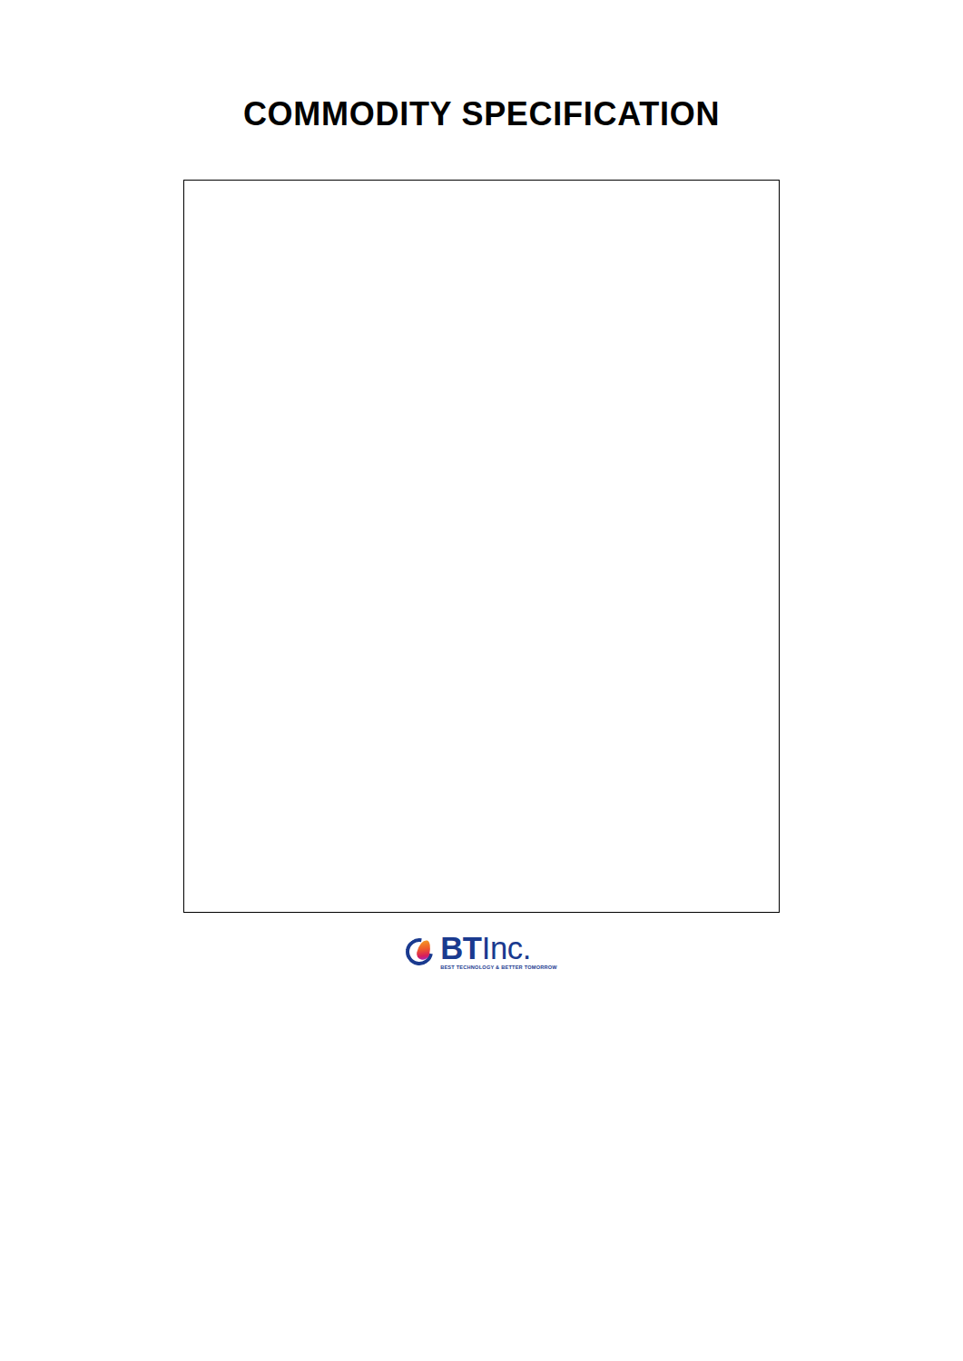COMMODITY SPECIFICATION
BT Inc.
BEST TECHNOLOGY & BETTER TOMORROW